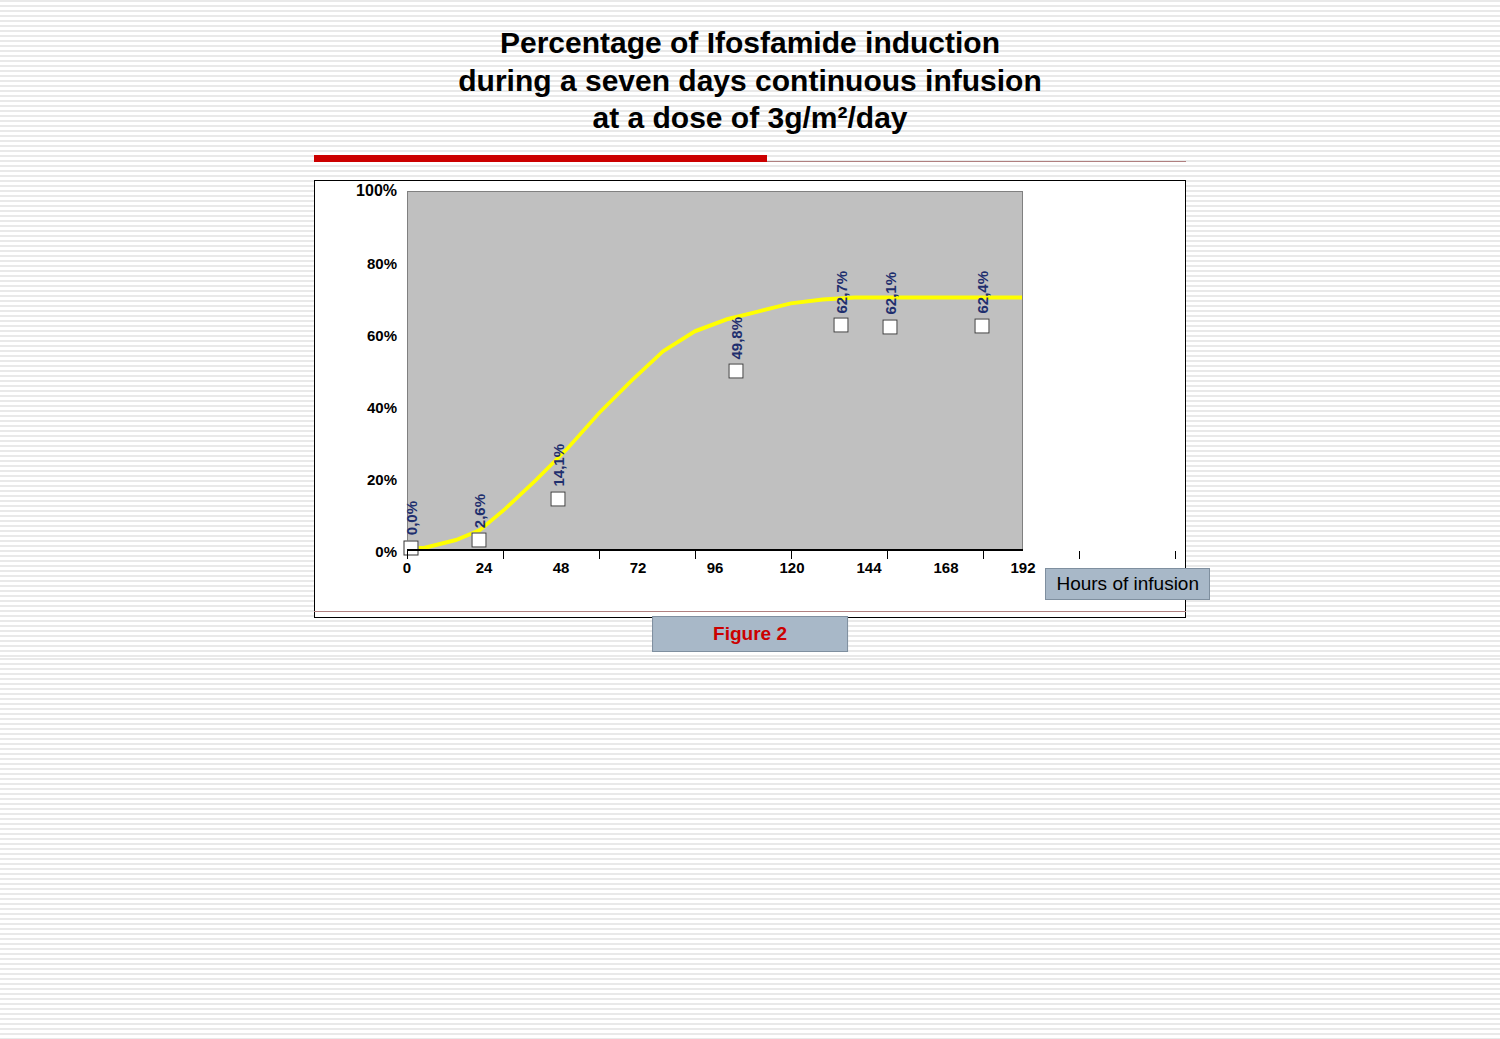Percentage of Ifosfamide induction
during a seven days continuous infusion
at a dose of 3g/m²/day
100%
80%
60%
40%
20%
0%
0,0%
2,6%
14,1%
49,8%
62,7%
62,1%
62,4%
0
24
48
72
96
120
144
168
192
Hours of infusion
Figure 2